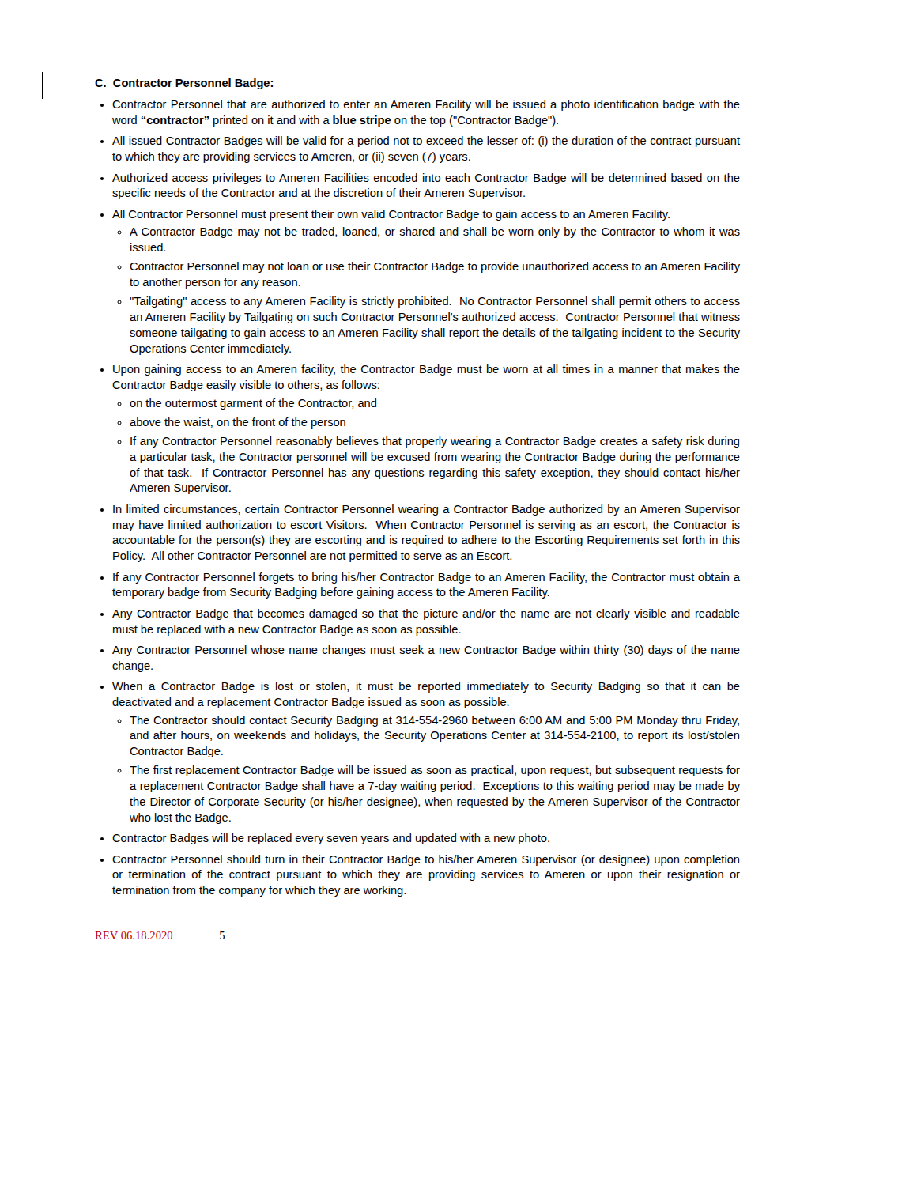C. Contractor Personnel Badge:
Contractor Personnel that are authorized to enter an Ameren Facility will be issued a photo identification badge with the word “contractor” printed on it and with a blue stripe on the top ("Contractor Badge").
All issued Contractor Badges will be valid for a period not to exceed the lesser of: (i) the duration of the contract pursuant to which they are providing services to Ameren, or (ii) seven (7) years.
Authorized access privileges to Ameren Facilities encoded into each Contractor Badge will be determined based on the specific needs of the Contractor and at the discretion of their Ameren Supervisor.
All Contractor Personnel must present their own valid Contractor Badge to gain access to an Ameren Facility.
A Contractor Badge may not be traded, loaned, or shared and shall be worn only by the Contractor to whom it was issued.
Contractor Personnel may not loan or use their Contractor Badge to provide unauthorized access to an Ameren Facility to another person for any reason.
"Tailgating" access to any Ameren Facility is strictly prohibited. No Contractor Personnel shall permit others to access an Ameren Facility by Tailgating on such Contractor Personnel's authorized access. Contractor Personnel that witness someone tailgating to gain access to an Ameren Facility shall report the details of the tailgating incident to the Security Operations Center immediately.
Upon gaining access to an Ameren facility, the Contractor Badge must be worn at all times in a manner that makes the Contractor Badge easily visible to others, as follows:
on the outermost garment of the Contractor, and
above the waist, on the front of the person
If any Contractor Personnel reasonably believes that properly wearing a Contractor Badge creates a safety risk during a particular task, the Contractor personnel will be excused from wearing the Contractor Badge during the performance of that task. If Contractor Personnel has any questions regarding this safety exception, they should contact his/her Ameren Supervisor.
In limited circumstances, certain Contractor Personnel wearing a Contractor Badge authorized by an Ameren Supervisor may have limited authorization to escort Visitors. When Contractor Personnel is serving as an escort, the Contractor is accountable for the person(s) they are escorting and is required to adhere to the Escorting Requirements set forth in this Policy. All other Contractor Personnel are not permitted to serve as an Escort.
If any Contractor Personnel forgets to bring his/her Contractor Badge to an Ameren Facility, the Contractor must obtain a temporary badge from Security Badging before gaining access to the Ameren Facility.
Any Contractor Badge that becomes damaged so that the picture and/or the name are not clearly visible and readable must be replaced with a new Contractor Badge as soon as possible.
Any Contractor Personnel whose name changes must seek a new Contractor Badge within thirty (30) days of the name change.
When a Contractor Badge is lost or stolen, it must be reported immediately to Security Badging so that it can be deactivated and a replacement Contractor Badge issued as soon as possible.
The Contractor should contact Security Badging at 314-554-2960 between 6:00 AM and 5:00 PM Monday thru Friday, and after hours, on weekends and holidays, the Security Operations Center at 314-554-2100, to report its lost/stolen Contractor Badge.
The first replacement Contractor Badge will be issued as soon as practical, upon request, but subsequent requests for a replacement Contractor Badge shall have a 7-day waiting period. Exceptions to this waiting period may be made by the Director of Corporate Security (or his/her designee), when requested by the Ameren Supervisor of the Contractor who lost the Badge.
Contractor Badges will be replaced every seven years and updated with a new photo.
Contractor Personnel should turn in their Contractor Badge to his/her Ameren Supervisor (or designee) upon completion or termination of the contract pursuant to which they are providing services to Ameren or upon their resignation or termination from the company for which they are working.
REV 06.18.20205